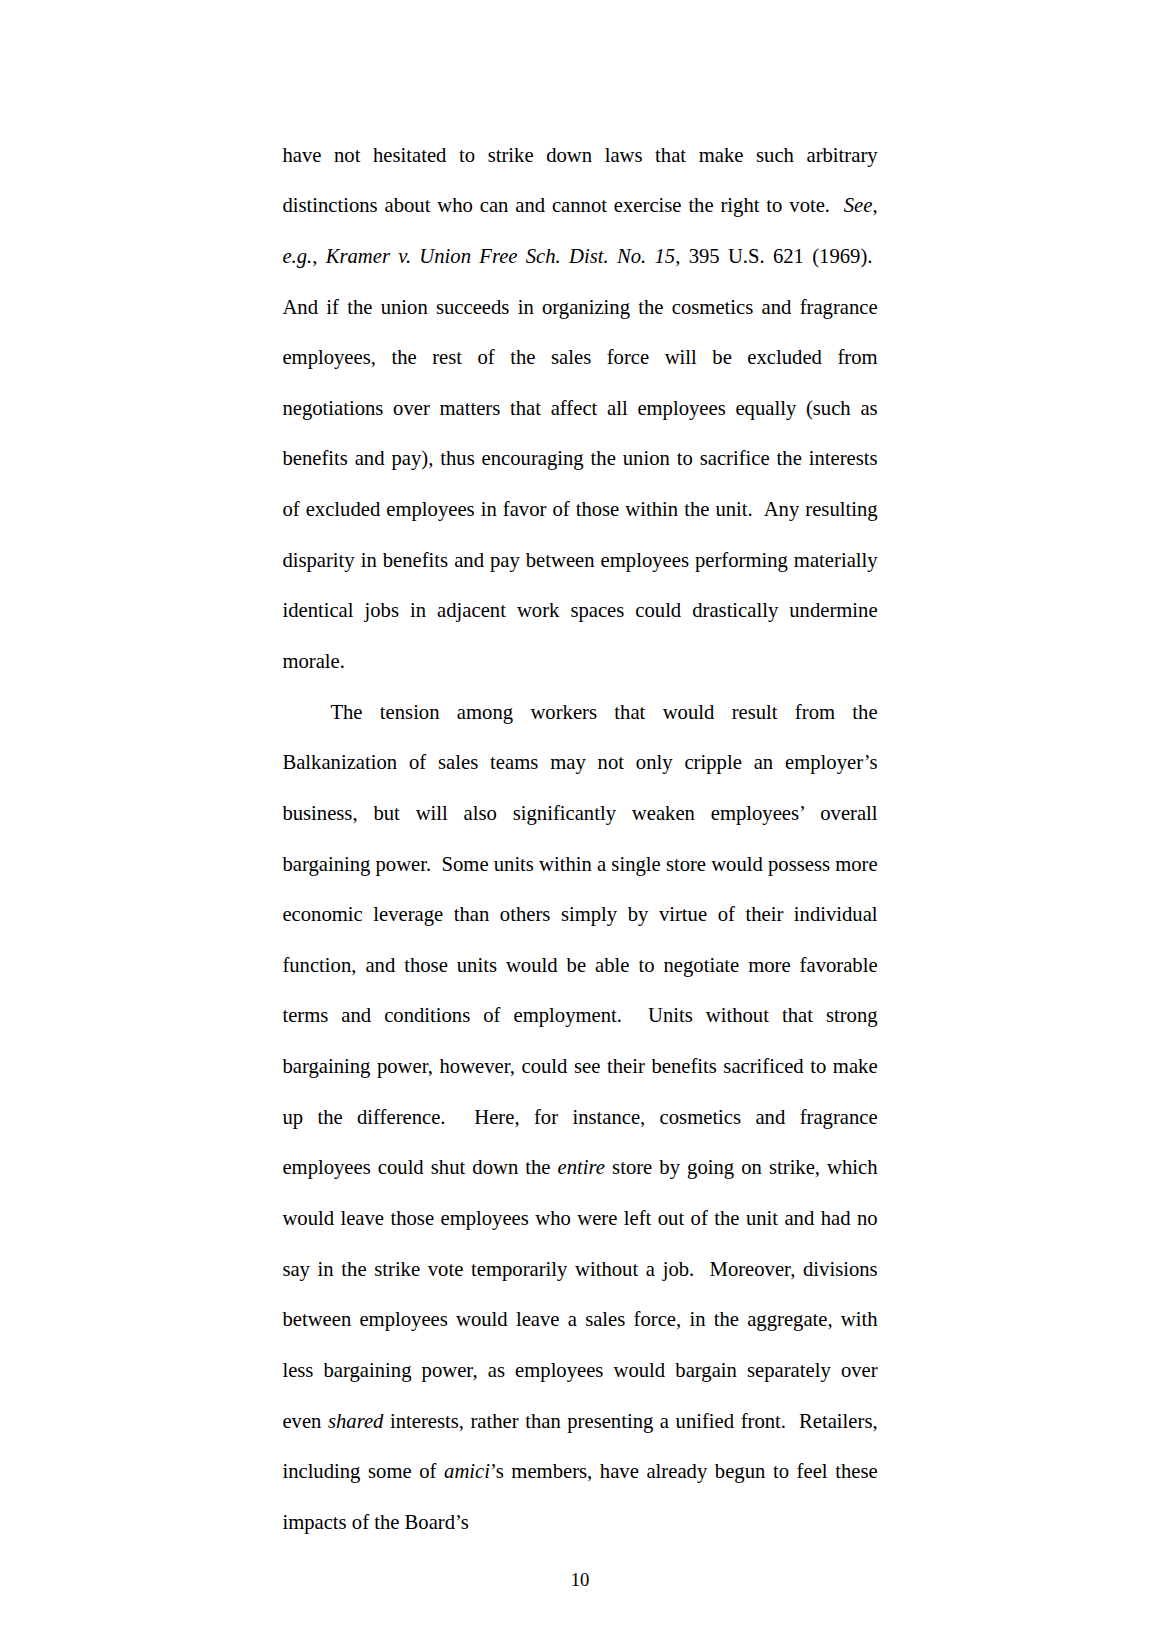have not hesitated to strike down laws that make such arbitrary distinctions about who can and cannot exercise the right to vote. See, e.g., Kramer v. Union Free Sch. Dist. No. 15, 395 U.S. 621 (1969). And if the union succeeds in organizing the cosmetics and fragrance employees, the rest of the sales force will be excluded from negotiations over matters that affect all employees equally (such as benefits and pay), thus encouraging the union to sacrifice the interests of excluded employees in favor of those within the unit. Any resulting disparity in benefits and pay between employees performing materially identical jobs in adjacent work spaces could drastically undermine morale.
The tension among workers that would result from the Balkanization of sales teams may not only cripple an employer’s business, but will also significantly weaken employees’ overall bargaining power. Some units within a single store would possess more economic leverage than others simply by virtue of their individual function, and those units would be able to negotiate more favorable terms and conditions of employment. Units without that strong bargaining power, however, could see their benefits sacrificed to make up the difference. Here, for instance, cosmetics and fragrance employees could shut down the entire store by going on strike, which would leave those employees who were left out of the unit and had no say in the strike vote temporarily without a job. Moreover, divisions between employees would leave a sales force, in the aggregate, with less bargaining power, as employees would bargain separately over even shared interests, rather than presenting a unified front. Retailers, including some of amici’s members, have already begun to feel these impacts of the Board’s
10